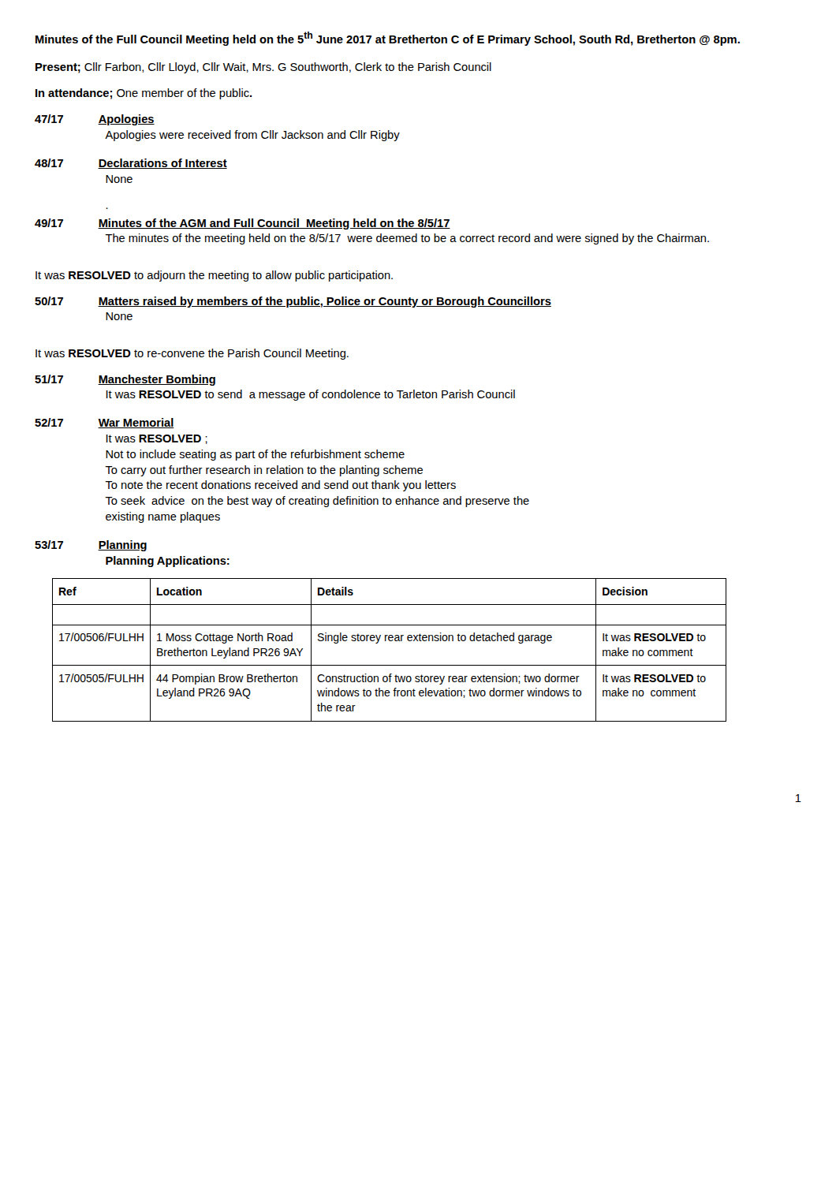Minutes of the Full Council Meeting held on the 5th June 2017 at Bretherton C of E Primary School, South Rd, Bretherton @ 8pm.
Present; Cllr Farbon, Cllr Lloyd, Cllr Wait, Mrs. G Southworth, Clerk to the Parish Council
In attendance; One member of the public.
47/17
Apologies
Apologies were received from Cllr Jackson and Cllr Rigby
48/17
Declarations of Interest
None
.
49/17
Minutes of the AGM and Full Council Meeting held on the 8/5/17
The minutes of the meeting held on the 8/5/17 were deemed to be a correct record and were signed by the Chairman.
It was RESOLVED to adjourn the meeting to allow public participation.
50/17
Matters raised by members of the public, Police or County or Borough Councillors
None
It was RESOLVED to re-convene the Parish Council Meeting.
51/17
Manchester Bombing
It was RESOLVED to send a message of condolence to Tarleton Parish Council
52/17
War Memorial
It was RESOLVED ;
Not to include seating as part of the refurbishment scheme
To carry out further research in relation to the planting scheme
To note the recent donations received and send out thank you letters
To seek advice on the best way of creating definition to enhance and preserve the
existing name plaques
53/17
Planning
Planning Applications:
| Ref | Location | Details | Decision |
| --- | --- | --- | --- |
| 17/00506/FULHH | 1 Moss Cottage North Road Bretherton Leyland PR26 9AY | Single storey rear extension to detached garage | It was RESOLVED to make no comment |
| 17/00505/FULHH | 44 Pompian Brow Bretherton Leyland PR26 9AQ | Construction of two storey rear extension; two dormer windows to the front elevation; two dormer windows to the rear | It was RESOLVED to make no comment |
1